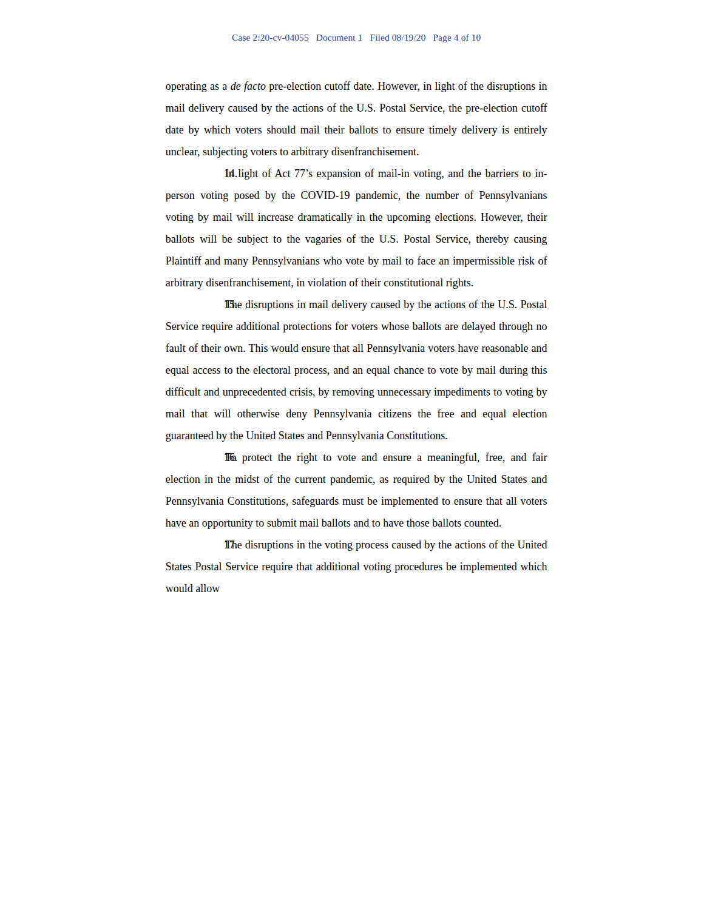Case 2:20-cv-04055 Document 1 Filed 08/19/20 Page 4 of 10
operating as a de facto pre-election cutoff date. However, in light of the disruptions in mail delivery caused by the actions of the U.S. Postal Service, the pre-election cutoff date by which voters should mail their ballots to ensure timely delivery is entirely unclear, subjecting voters to arbitrary disenfranchisement.
14. In light of Act 77’s expansion of mail-in voting, and the barriers to in-person voting posed by the COVID-19 pandemic, the number of Pennsylvanians voting by mail will increase dramatically in the upcoming elections. However, their ballots will be subject to the vagaries of the U.S. Postal Service, thereby causing Plaintiff and many Pennsylvanians who vote by mail to face an impermissible risk of arbitrary disenfranchisement, in violation of their constitutional rights.
15. The disruptions in mail delivery caused by the actions of the U.S. Postal Service require additional protections for voters whose ballots are delayed through no fault of their own. This would ensure that all Pennsylvania voters have reasonable and equal access to the electoral process, and an equal chance to vote by mail during this difficult and unprecedented crisis, by removing unnecessary impediments to voting by mail that will otherwise deny Pennsylvania citizens the free and equal election guaranteed by the United States and Pennsylvania Constitutions.
16. To protect the right to vote and ensure a meaningful, free, and fair election in the midst of the current pandemic, as required by the United States and Pennsylvania Constitutions, safeguards must be implemented to ensure that all voters have an opportunity to submit mail ballots and to have those ballots counted.
17. The disruptions in the voting process caused by the actions of the United States Postal Service require that additional voting procedures be implemented which would allow